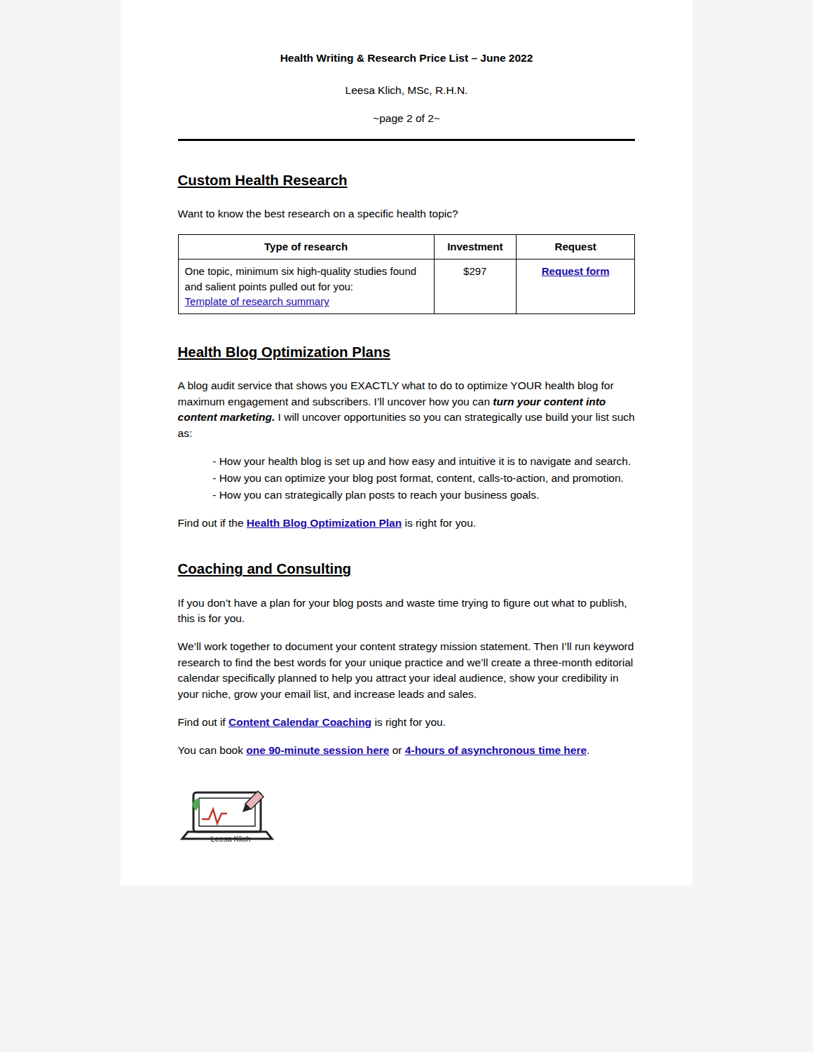Health Writing & Research Price List – June 2022
Leesa Klich, MSc, R.H.N.
~page 2 of 2~
Custom Health Research
Want to know the best research on a specific health topic?
| Type of research | Investment | Request |
| --- | --- | --- |
| One topic, minimum six high-quality studies found and salient points pulled out for you: Template of research summary | $297 | Request form |
Health Blog Optimization Plans
A blog audit service that shows you EXACTLY what to do to optimize YOUR health blog for maximum engagement and subscribers. I’ll uncover how you can turn your content into content marketing. I will uncover opportunities so you can strategically use build your list such as:
- How your health blog is set up and how easy and intuitive it is to navigate and search.
- How you can optimize your blog post format, content, calls-to-action, and promotion.
- How you can strategically plan posts to reach your business goals.
Find out if the Health Blog Optimization Plan is right for you.
Coaching and Consulting
If you don’t have a plan for your blog posts and waste time trying to figure out what to publish, this is for you.
We’ll work together to document your content strategy mission statement. Then I’ll run keyword research to find the best words for your unique practice and we’ll create a three-month editorial calendar specifically planned to help you attract your ideal audience, show your credibility in your niche, grow your email list, and increase leads and sales.
Find out if Content Calendar Coaching is right for you.
You can book one 90-minute session here or 4-hours of asynchronous time here.